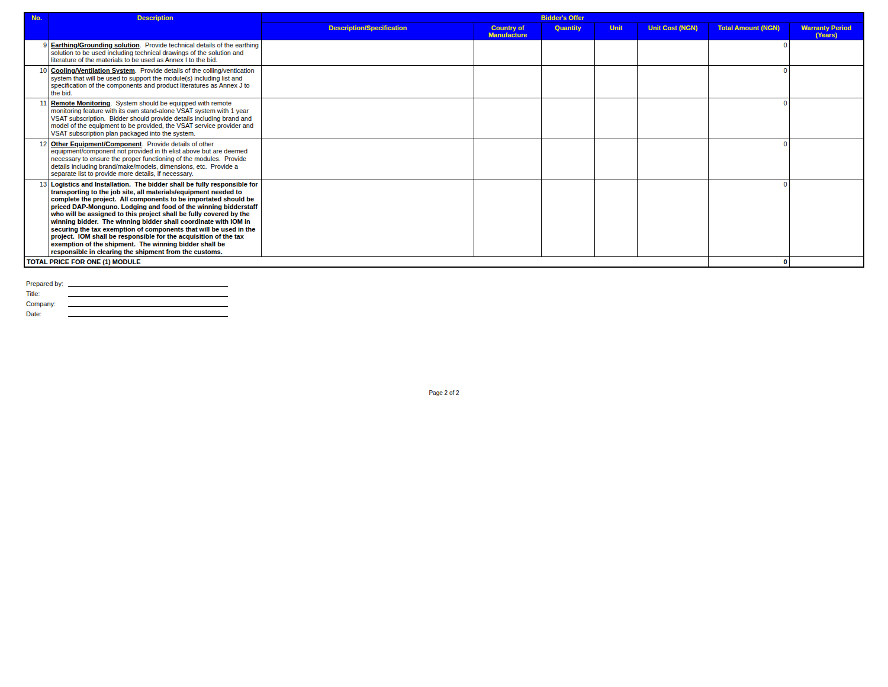| No. | Description | Bidder's Offer |
| --- | --- | --- |
| Description/Specification | Country of Manufacture | Quantity | Unit | Unit Cost (NGN) | Total Amount (NGN) | Warranty Period (Years) |
| 9 | Earthing/Grounding solution . Provide technical details of the earthing solution to be used including technical drawings of the solution and literature of the materials to be used as Annex I to the bid. | | | | | | 0 | |
| 10 | Cooling/Ventilation System . Provide details of the colling/ventication system that will be used to support the module(s) including list and specification of the components and product literatures as Annex J to the bid. | | | | | | 0 | |
| 11 | Remote Monitoring . System should be equipped with remote monitoring feature with its own stand-alone VSAT system with 1 year VSAT subscription. Bidder should provide details including brand and model of the equipment to be provided, the VSAT service provider and VSAT subscription plan packaged into the system. | | | | | | 0 | |
| 12 | Other Equipment/Component . Provide details of other equipment/component not provided in th elist above but are deemed necessary to ensure the proper functioning of the modules. Provide details including brand/make/models, dimensions, etc. Provide a separate list to provide more details, if necessary. | | | | | | 0 | |
| 13 | Logistics and Installation. The bidder shall be fully responsible for transporting to the job site, all materials/equipment needed to complete the project. All components to be importated should be priced DAP-Monguno. Lodging and food of the winning bidderstaff who will be assigned to this project shall be fully covered by the winning bidder. The winning bidder shall coordinate with IOM in securing the tax exemption of components that will be used in the project. IOM shall be responsible for the acquisition of the tax exemption of the shipment. The winning bidder shall be responsible in clearing the shipment from the customs. | | | | | | 0 | |
| TOTAL PRICE FOR ONE (1) MODULE | 0 | |
| Prepared by: | |
| Title: | |
| Company: | |
| Date: | |
Page 2 of 2